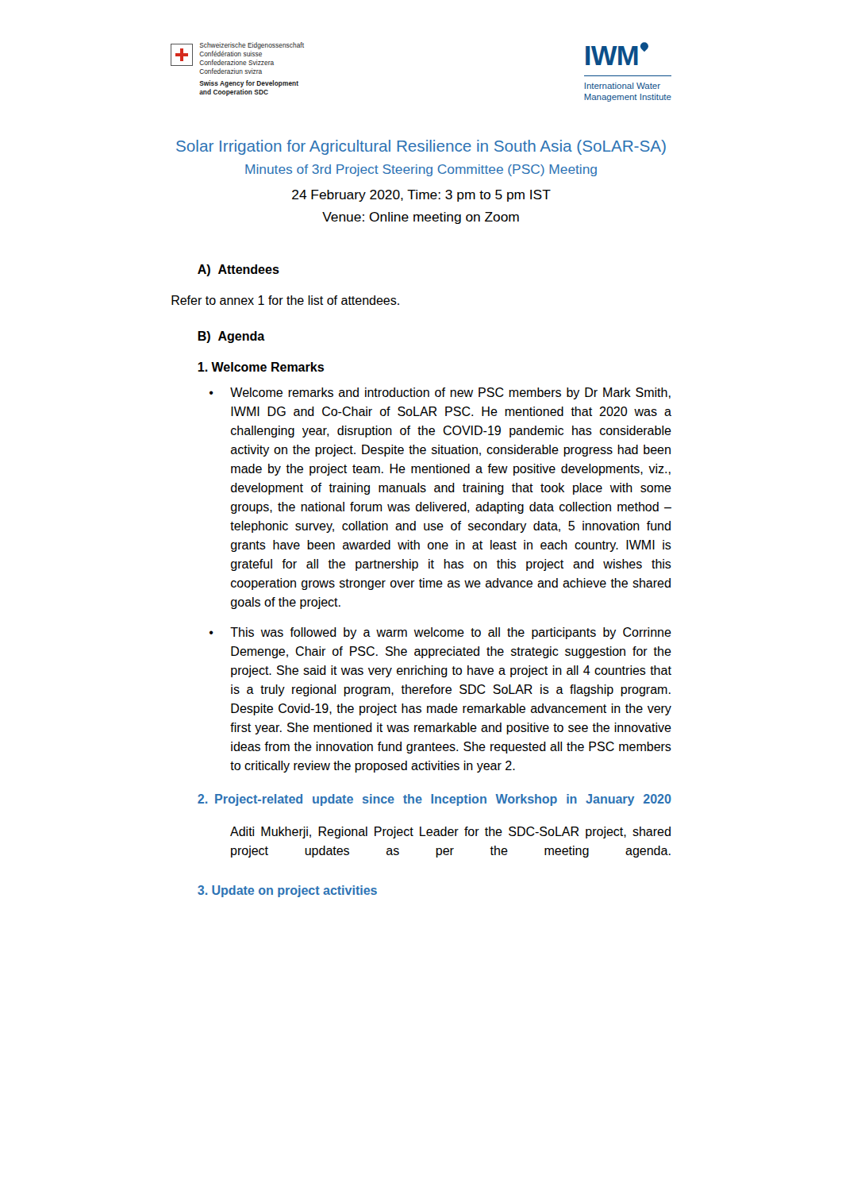Schweizerische Eidgenossenschaft
Confédération suisse
Confederazione Svizzera
Confederaziun svizra
Swiss Agency for Development
and Cooperation SDC
IWM
International Water
Management Institute
Solar Irrigation for Agricultural Resilience in South Asia (SoLAR-SA)
Minutes of 3rd Project Steering Committee (PSC) Meeting
24 February 2020, Time: 3 pm to 5 pm IST
Venue: Online meeting on Zoom
A) Attendees
Refer to annex 1 for the list of attendees.
B) Agenda
1. Welcome Remarks
Welcome remarks and introduction of new PSC members by Dr Mark Smith, IWMI DG and Co-Chair of SoLAR PSC. He mentioned that 2020 was a challenging year, disruption of the COVID-19 pandemic has considerable activity on the project. Despite the situation, considerable progress had been made by the project team. He mentioned a few positive developments, viz., development of training manuals and training that took place with some groups, the national forum was delivered, adapting data collection method – telephonic survey, collation and use of secondary data, 5 innovation fund grants have been awarded with one in at least in each country. IWMI is grateful for all the partnership it has on this project and wishes this cooperation grows stronger over time as we advance and achieve the shared goals of the project.
This was followed by a warm welcome to all the participants by Corrinne Demenge, Chair of PSC. She appreciated the strategic suggestion for the project. She said it was very enriching to have a project in all 4 countries that is a truly regional program, therefore SDC SoLAR is a flagship program. Despite Covid-19, the project has made remarkable advancement in the very first year. She mentioned it was remarkable and positive to see the innovative ideas from the innovation fund grantees. She requested all the PSC members to critically review the proposed activities in year 2.
2. Project-related update since the Inception Workshop in January 2020
Aditi Mukherji, Regional Project Leader for the SDC-SoLAR project, shared project updates as per the meeting agenda.
3. Update on project activities